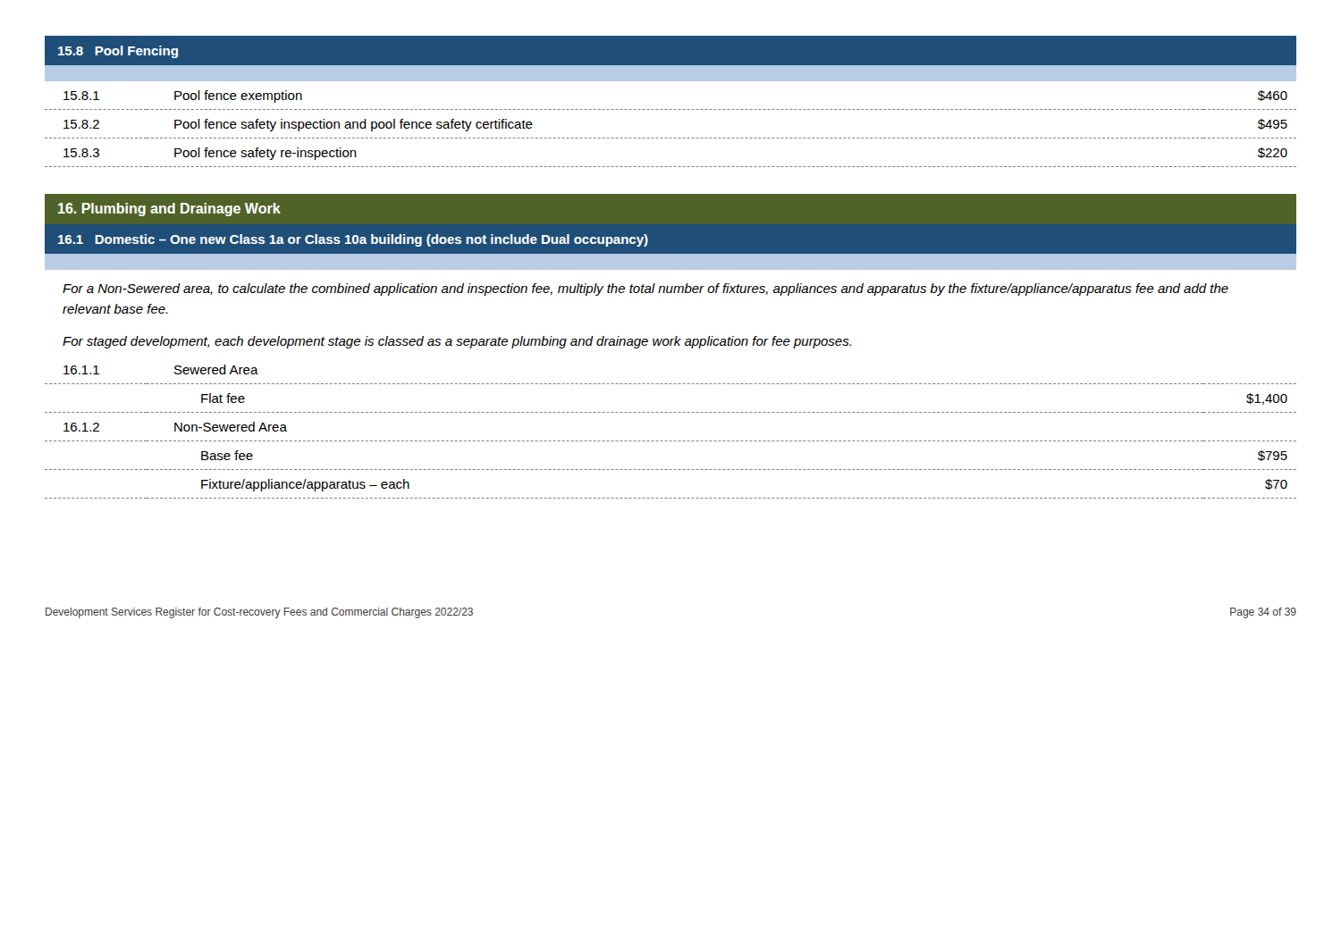15.8 Pool Fencing
| 15.8.1 | Pool fence exemption | $460 |
| 15.8.2 | Pool fence safety inspection and pool fence safety certificate | $495 |
| 15.8.3 | Pool fence safety re-inspection | $220 |
16. Plumbing and Drainage Work
16.1 Domestic – One new Class 1a or Class 10a building (does not include Dual occupancy)
For a Non-Sewered area, to calculate the combined application and inspection fee, multiply the total number of fixtures, appliances and apparatus by the fixture/appliance/apparatus fee and add the relevant base fee.
For staged development, each development stage is classed as a separate plumbing and drainage work application for fee purposes.
| 16.1.1 | Sewered Area | |
| | Flat fee | $1,400 |
| 16.1.2 | Non-Sewered Area | |
| | Base fee | $795 |
| | Fixture/appliance/apparatus – each | $70 |
Development Services Register for Cost-recovery Fees and Commercial Charges 2022/23
Page 34 of 39